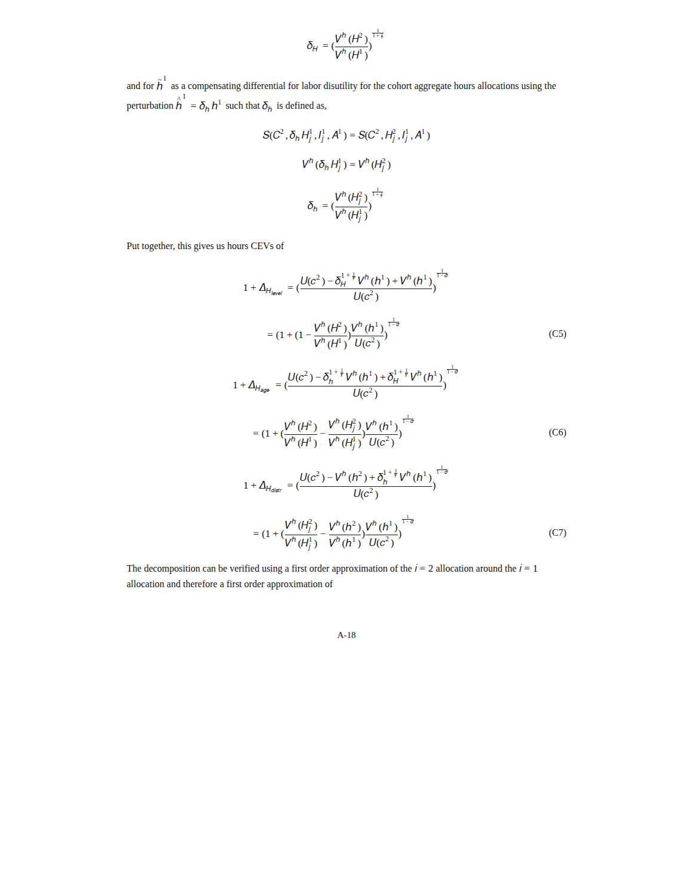δH = ( Vh(H2) Vh(H1) ) 1 1+1γ
and for h~1 as a compensating differential for labor disutility for the cohort aggregate hours allocations using the perturbation h^1=δhh1 such that δh is defined as,
S(C2, δhHj1, Ij1, A1) = S(C2, Hj2, Ij1, A1)
Vh(δhHj1) = Vh(Hj2)
δh = ( Vh(Hj2) Vh(Hj1) ) 1 1+1γ
Put together, this gives us hours CEVs of
1+ΔHlevel = ( U(c2) − δH1+1γ Vh(h1) + Vh(h1) U(c2) ) 11−σ
= ( 1+ ( 1− Vh(H2) Vh(H1) ) Vh(h1) U(c2) ) 11−σ
(C5)
1+ΔHage = ( U(c2) − δh1+1γ Vh(h1) + δH1+1γ Vh(h1) U(c2) ) 11−σ
= ( 1+ ( Vh(H2) Vh(H1) − Vh(Hj2) Vh(Hj1) ) Vh(h1) U(c2) ) 11−σ
(C6)
1+ΔHdistr = ( U(c2) − Vh(h2) + δh1+1γ Vh(h1) U(c2) ) 11−σ
= ( 1+ ( Vh(Hj2) Vh(Hj1) − Vh(h2) Vh(h1) ) Vh(h1) U(c2) ) 11−σ
(C7)
The decomposition can be verified using a first order approximation of the i=2 allocation around the i=1 allocation and therefore a first order approximation of
A-18